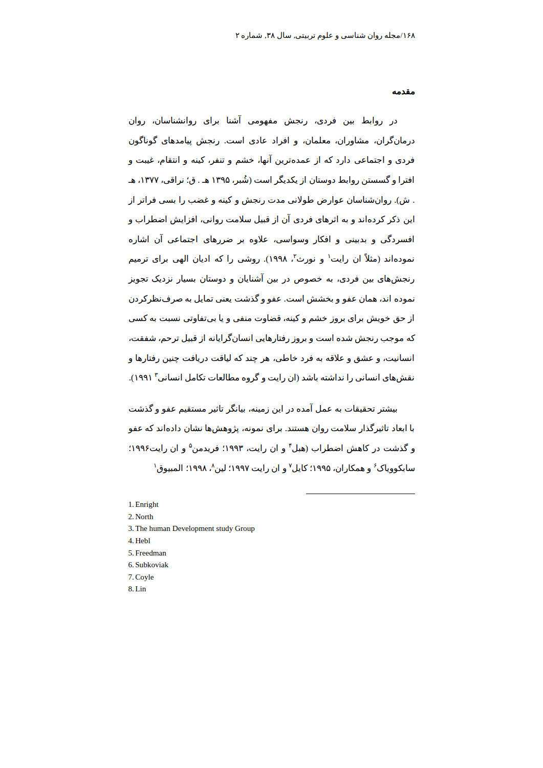۱۶۸/مجله روان شناسی و علوم تربیتی, سال ۳۸, شماره ۲
مقدمه
در روابط بین فردی، رنجش مفهومی آشنا برای روانشناسان، روان درمان‌گران، مشاوران، معلمان، و افراد عادی است. رنجش پیامدهای گوناگون فردی و اجتماعی دارد که از عمده‌ترین آنها، خشم و تنفر، کینه و انتقام، غیبت و افترا و گسستن روابط دوستان از یکدیگر است (شُبر، ۱۳۹۵ هـ . ق؛ نراقی، ۱۳۷۷، هـ . ش). روان‌شناسان عوارض طولانی مدت رنجش و کینه و غضب را بسی فراتر از این ذکر کرده‌اند و به اثرهای فردی آن از قبیل سلامت روانی، افزایش اضطراب و افسردگی و بدبینی و افکار وسواسی، علاوه بر ضررهای اجتماعی آن اشاره نموده‌اند (مثلاً ان رایت۱ و نورث۲، ۱۹۹۸). روشی را که ادیان الهی برای ترمیم رنجش‌های بین فردی، به خصوص در بین آشنایان و دوستان بسیار نزدیک تجویز نموده اند، همان عفو و بخشش است. عفو و گذشت یعنی تمایل به صرف‌نظرکردن از حق خویش برای بروز خشم و کینه، قضاوت منفی و یا بی‌تفاوتی نسبت به کسی که موجب رنجش شده است و بروز رفتارهایی انسان‌گرایانه از قبیل ترحم، شفقت، انسانیت، و عشق و علاقه به فرد خاطی، هر چند که لیاقت دریافت چنین رفتارها و نقش‌های انسانی را نداشته باشد (ان رایت و گروه مطالعات تکامل انسانی۳ ۱۹۹۱).
بیشتر تحقیقات به عمل آمده در این زمینه، بیانگر تاثیر مستقیم عفو و گذشت با ابعاد تاثیرگذار سلامت روان هستند. برای نمونه، پژوهش‌ها نشان داده‌اند که عفو و گذشت در کاهش اضطراب (هبل۴ و ان رایت، ۱۹۹۳؛ فریدمن۵ و ان رایت۱۹۹۶؛ سابکوویاک۶ و همکاران، ۱۹۹۵؛ کایل۷ و ان رایت ۱۹۹۷؛ لین۸، ۱۹۹۸؛ المبیوق۱
Enright
North
The human Development study Group
Hebl
Freedman
Subkoviak
Coyle
Lin